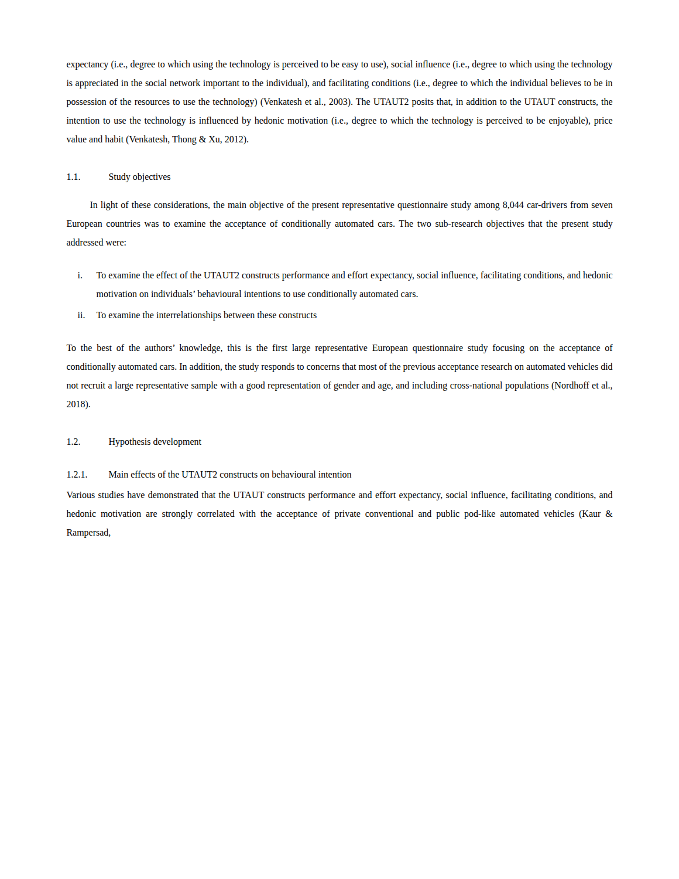expectancy (i.e., degree to which using the technology is perceived to be easy to use), social influence (i.e., degree to which using the technology is appreciated in the social network important to the individual), and facilitating conditions (i.e., degree to which the individual believes to be in possession of the resources to use the technology) (Venkatesh et al., 2003). The UTAUT2 posits that, in addition to the UTAUT constructs, the intention to use the technology is influenced by hedonic motivation (i.e., degree to which the technology is perceived to be enjoyable), price value and habit (Venkatesh, Thong & Xu, 2012).
1.1. Study objectives
In light of these considerations, the main objective of the present representative questionnaire study among 8,044 car-drivers from seven European countries was to examine the acceptance of conditionally automated cars. The two sub-research objectives that the present study addressed were:
To examine the effect of the UTAUT2 constructs performance and effort expectancy, social influence, facilitating conditions, and hedonic motivation on individuals’ behavioural intentions to use conditionally automated cars.
To examine the interrelationships between these constructs
To the best of the authors’ knowledge, this is the first large representative European questionnaire study focusing on the acceptance of conditionally automated cars. In addition, the study responds to concerns that most of the previous acceptance research on automated vehicles did not recruit a large representative sample with a good representation of gender and age, and including cross-national populations (Nordhoff et al., 2018).
1.2. Hypothesis development
1.2.1. Main effects of the UTAUT2 constructs on behavioural intention
Various studies have demonstrated that the UTAUT constructs performance and effort expectancy, social influence, facilitating conditions, and hedonic motivation are strongly correlated with the acceptance of private conventional and public pod-like automated vehicles (Kaur & Rampersad,